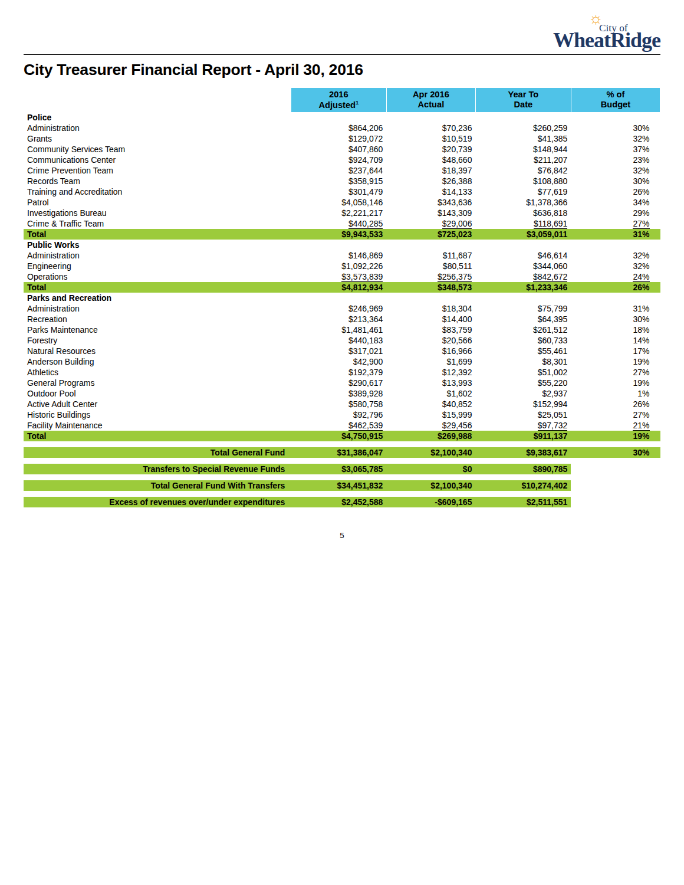☼ City of WheatRidge
City Treasurer Financial Report - April 30, 2016
| | 2016 Adjusted 1 | Apr 2016 Actual | Year To Date | % of Budget |
| --- | --- | --- | --- | --- |
| Police | | | | |
| Administration | $864,206 | $70,236 | $260,259 | 30% |
| Grants | $129,072 | $10,519 | $41,385 | 32% |
| Community Services Team | $407,860 | $20,739 | $148,944 | 37% |
| Communications Center | $924,709 | $48,660 | $211,207 | 23% |
| Crime Prevention Team | $237,644 | $18,397 | $76,842 | 32% |
| Records Team | $358,915 | $26,388 | $108,880 | 30% |
| Training and Accreditation | $301,479 | $14,133 | $77,619 | 26% |
| Patrol | $4,058,146 | $343,636 | $1,378,366 | 34% |
| Investigations Bureau | $2,221,217 | $143,309 | $636,818 | 29% |
| Crime & Traffic Team | $440,285 | $29,006 | $118,691 | 27% |
| Total | $9,943,533 | $725,023 | $3,059,011 | 31% |
| Public Works | | | | |
| Administration | $146,869 | $11,687 | $46,614 | 32% |
| Engineering | $1,092,226 | $80,511 | $344,060 | 32% |
| Operations | $3,573,839 | $256,375 | $842,672 | 24% |
| Total | $4,812,934 | $348,573 | $1,233,346 | 26% |
| Parks and Recreation | | | | |
| Administration | $246,969 | $18,304 | $75,799 | 31% |
| Recreation | $213,364 | $14,400 | $64,395 | 30% |
| Parks Maintenance | $1,481,461 | $83,759 | $261,512 | 18% |
| Forestry | $440,183 | $20,566 | $60,733 | 14% |
| Natural Resources | $317,021 | $16,966 | $55,461 | 17% |
| Anderson Building | $42,900 | $1,699 | $8,301 | 19% |
| Athletics | $192,379 | $12,392 | $51,002 | 27% |
| General Programs | $290,617 | $13,993 | $55,220 | 19% |
| Outdoor Pool | $389,928 | $1,602 | $2,937 | 1% |
| Active Adult Center | $580,758 | $40,852 | $152,994 | 26% |
| Historic Buildings | $92,796 | $15,999 | $25,051 | 27% |
| Facility Maintenance | $462,539 | $29,456 | $97,732 | 21% |
| Total | $4,750,915 | $269,988 | $911,137 | 19% |
| Total General Fund | $31,386,047 | $2,100,340 | $9,383,617 | 30% |
| Transfers to Special Revenue Funds | $3,065,785 | $0 | $890,785 | |
| Total General Fund With Transfers | $34,451,832 | $2,100,340 | $10,274,402 | |
| Excess of revenues over/under expenditures | $2,452,588 | -$609,165 | $2,511,551 | |
5